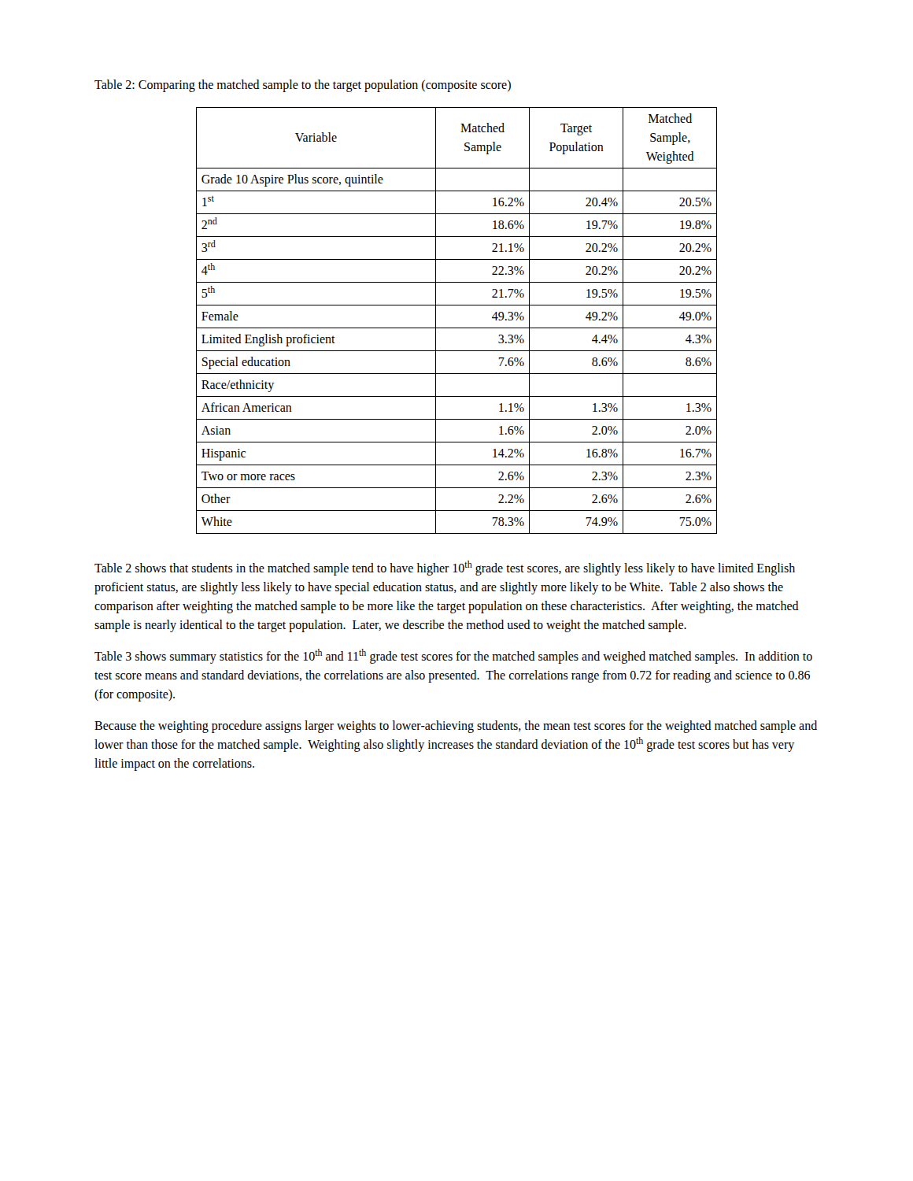Table 2: Comparing the matched sample to the target population (composite score)
| Variable | Matched Sample | Target Population | Matched Sample, Weighted |
| --- | --- | --- | --- |
| Grade 10 Aspire Plus score, quintile | | | |
| 1 st | 16.2% | 20.4% | 20.5% |
| 2 nd | 18.6% | 19.7% | 19.8% |
| 3 rd | 21.1% | 20.2% | 20.2% |
| 4 th | 22.3% | 20.2% | 20.2% |
| 5 th | 21.7% | 19.5% | 19.5% |
| Female | 49.3% | 49.2% | 49.0% |
| Limited English proficient | 3.3% | 4.4% | 4.3% |
| Special education | 7.6% | 8.6% | 8.6% |
| Race/ethnicity | | | |
| African American | 1.1% | 1.3% | 1.3% |
| Asian | 1.6% | 2.0% | 2.0% |
| Hispanic | 14.2% | 16.8% | 16.7% |
| Two or more races | 2.6% | 2.3% | 2.3% |
| Other | 2.2% | 2.6% | 2.6% |
| White | 78.3% | 74.9% | 75.0% |
Table 2 shows that students in the matched sample tend to have higher 10th grade test scores, are slightly less likely to have limited English proficient status, are slightly less likely to have special education status, and are slightly more likely to be White. Table 2 also shows the comparison after weighting the matched sample to be more like the target population on these characteristics. After weighting, the matched sample is nearly identical to the target population. Later, we describe the method used to weight the matched sample.
Table 3 shows summary statistics for the 10th and 11th grade test scores for the matched samples and weighed matched samples. In addition to test score means and standard deviations, the correlations are also presented. The correlations range from 0.72 for reading and science to 0.86 (for composite).
Because the weighting procedure assigns larger weights to lower-achieving students, the mean test scores for the weighted matched sample and lower than those for the matched sample. Weighting also slightly increases the standard deviation of the 10th grade test scores but has very little impact on the correlations.